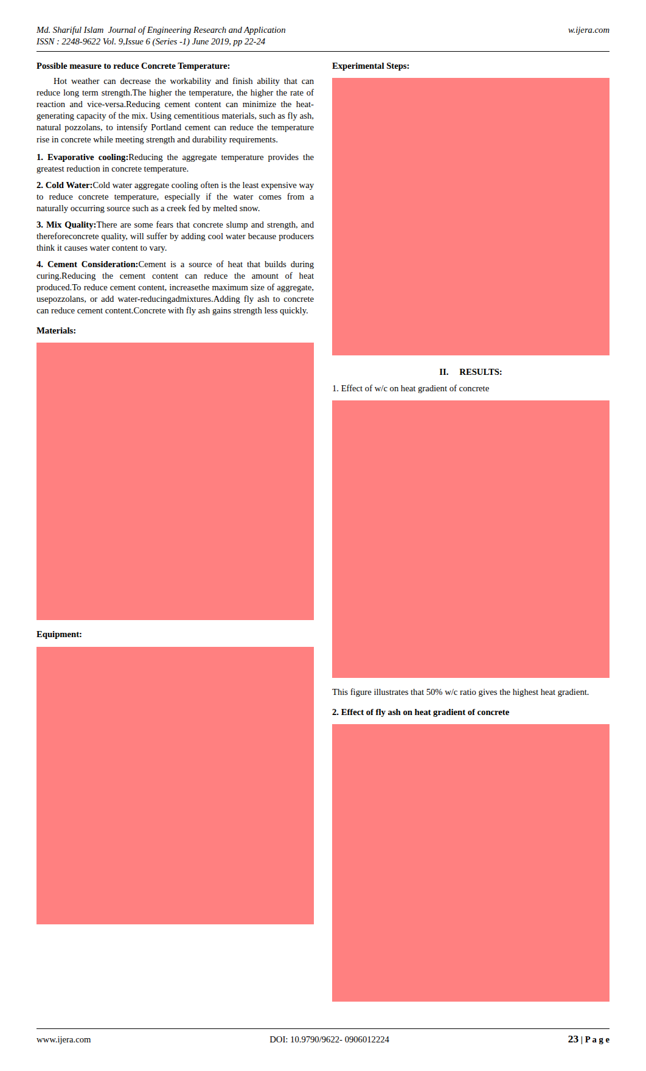Md. Shariful Islam Journal of Engineering Research and Application
w.ijera.com
ISSN : 2248-9622 Vol. 9,Issue 6 (Series -1) June 2019, pp 22-24
Possible measure to reduce Concrete Temperature:
Hot weather can decrease the workability and finish ability that can reduce long term strength.The higher the temperature, the higher the rate of reaction and vice-versa.Reducing cement content can minimize the heat-generating capacity of the mix. Using cementitious materials, such as fly ash, natural pozzolans, to intensify Portland cement can reduce the temperature rise in concrete while meeting strength and durability requirements.
1. Evaporative cooling: Reducing the aggregate temperature provides the greatest reduction in concrete temperature.
2. Cold Water: Cold water aggregate cooling often is the least expensive way to reduce concrete temperature, especially if the water comes from a naturally occurring source such as a creek fed by melted snow.
3. Mix Quality: There are some fears that concrete slump and strength, and thereforeconcrete quality, will suffer by adding cool water because producers think it causes water content to vary.
4. Cement Consideration: Cement is a source of heat that builds during curing.Reducing the cement content can reduce the amount of heat produced.To reduce cement content, increasethe maximum size of aggregate, usepozzolans, or add water-reducingadmixtures.Adding fly ash to concrete can reduce cement content.Concrete with fly ash gains strength less quickly.
Materials:
Equipment:
Experimental Steps:
II. RESULTS:
1. Effect of w/c on heat gradient of concrete
This figure illustrates that 50% w/c ratio gives the highest heat gradient.
2. Effect of fly ash on heat gradient of concrete
www.ijera.com
DOI: 10.9790/9622- 0906012224
23 | P a g e